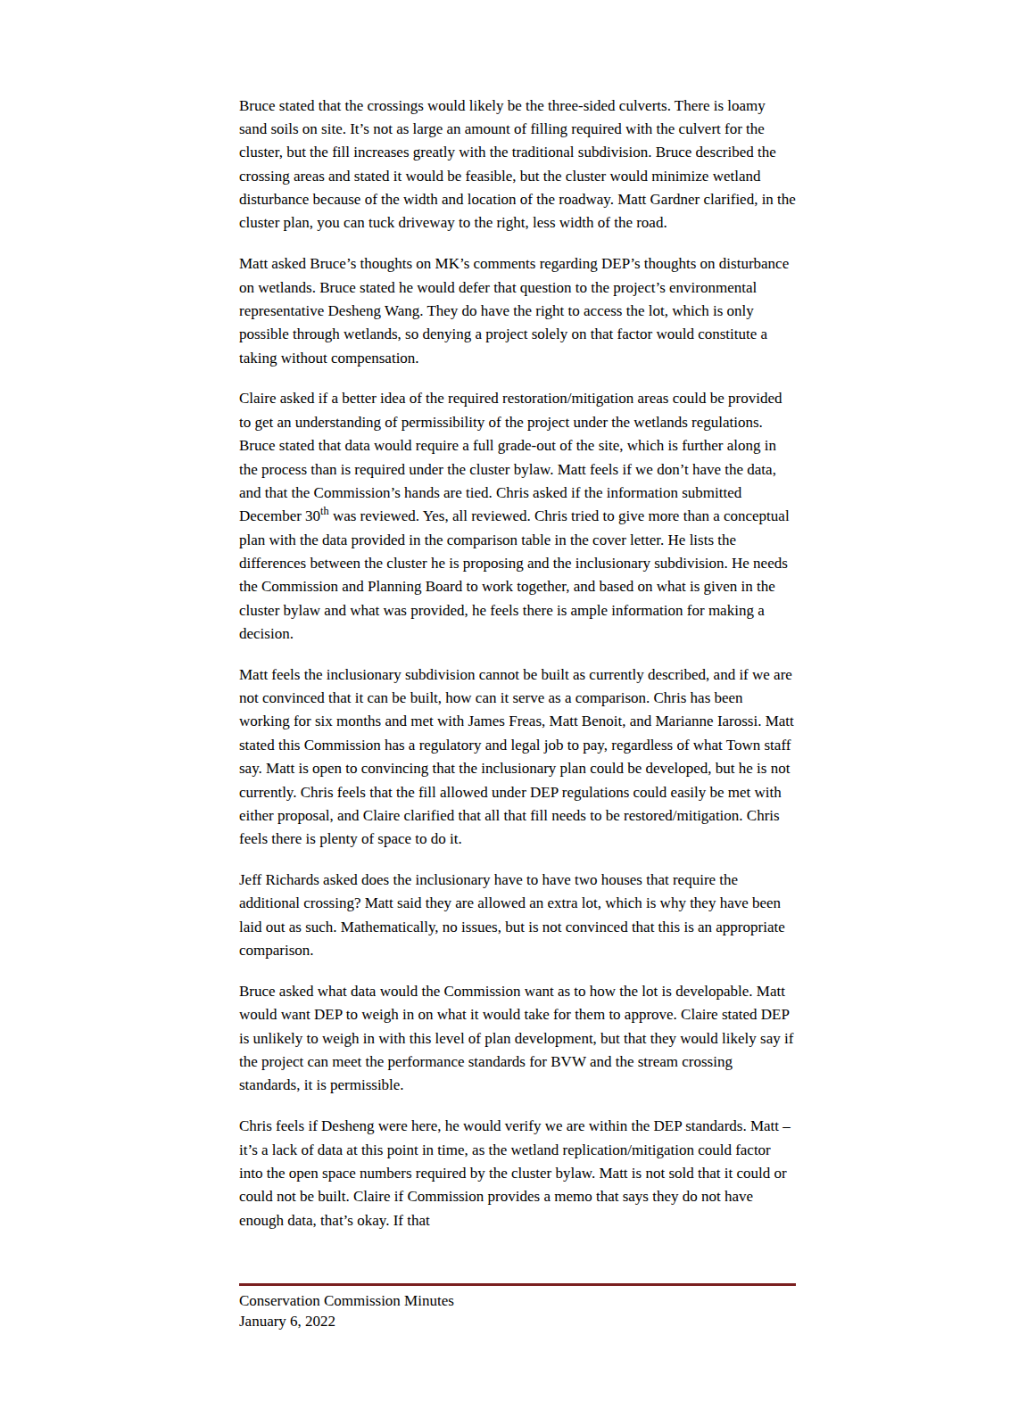Bruce stated that the crossings would likely be the three-sided culverts. There is loamy sand soils on site. It’s not as large an amount of filling required with the culvert for the cluster, but the fill increases greatly with the traditional subdivision. Bruce described the crossing areas and stated it would be feasible, but the cluster would minimize wetland disturbance because of the width and location of the roadway. Matt Gardner clarified, in the cluster plan, you can tuck driveway to the right, less width of the road.
Matt asked Bruce’s thoughts on MK’s comments regarding DEP’s thoughts on disturbance on wetlands. Bruce stated he would defer that question to the project’s environmental representative Desheng Wang. They do have the right to access the lot, which is only possible through wetlands, so denying a project solely on that factor would constitute a taking without compensation.
Claire asked if a better idea of the required restoration/mitigation areas could be provided to get an understanding of permissibility of the project under the wetlands regulations. Bruce stated that data would require a full grade-out of the site, which is further along in the process than is required under the cluster bylaw. Matt feels if we don’t have the data, and that the Commission’s hands are tied. Chris asked if the information submitted December 30th was reviewed. Yes, all reviewed. Chris tried to give more than a conceptual plan with the data provided in the comparison table in the cover letter. He lists the differences between the cluster he is proposing and the inclusionary subdivision. He needs the Commission and Planning Board to work together, and based on what is given in the cluster bylaw and what was provided, he feels there is ample information for making a decision.
Matt feels the inclusionary subdivision cannot be built as currently described, and if we are not convinced that it can be built, how can it serve as a comparison. Chris has been working for six months and met with James Freas, Matt Benoit, and Marianne Iarossi. Matt stated this Commission has a regulatory and legal job to pay, regardless of what Town staff say. Matt is open to convincing that the inclusionary plan could be developed, but he is not currently. Chris feels that the fill allowed under DEP regulations could easily be met with either proposal, and Claire clarified that all that fill needs to be restored/mitigation. Chris feels there is plenty of space to do it.
Jeff Richards asked does the inclusionary have to have two houses that require the additional crossing? Matt said they are allowed an extra lot, which is why they have been laid out as such. Mathematically, no issues, but is not convinced that this is an appropriate comparison.
Bruce asked what data would the Commission want as to how the lot is developable. Matt would want DEP to weigh in on what it would take for them to approve. Claire stated DEP is unlikely to weigh in with this level of plan development, but that they would likely say if the project can meet the performance standards for BVW and the stream crossing standards, it is permissible.
Chris feels if Desheng were here, he would verify we are within the DEP standards. Matt – it’s a lack of data at this point in time, as the wetland replication/mitigation could factor into the open space numbers required by the cluster bylaw. Matt is not sold that it could or could not be built. Claire if Commission provides a memo that says they do not have enough data, that’s okay. If that
Conservation Commission Minutes
January 6, 2022